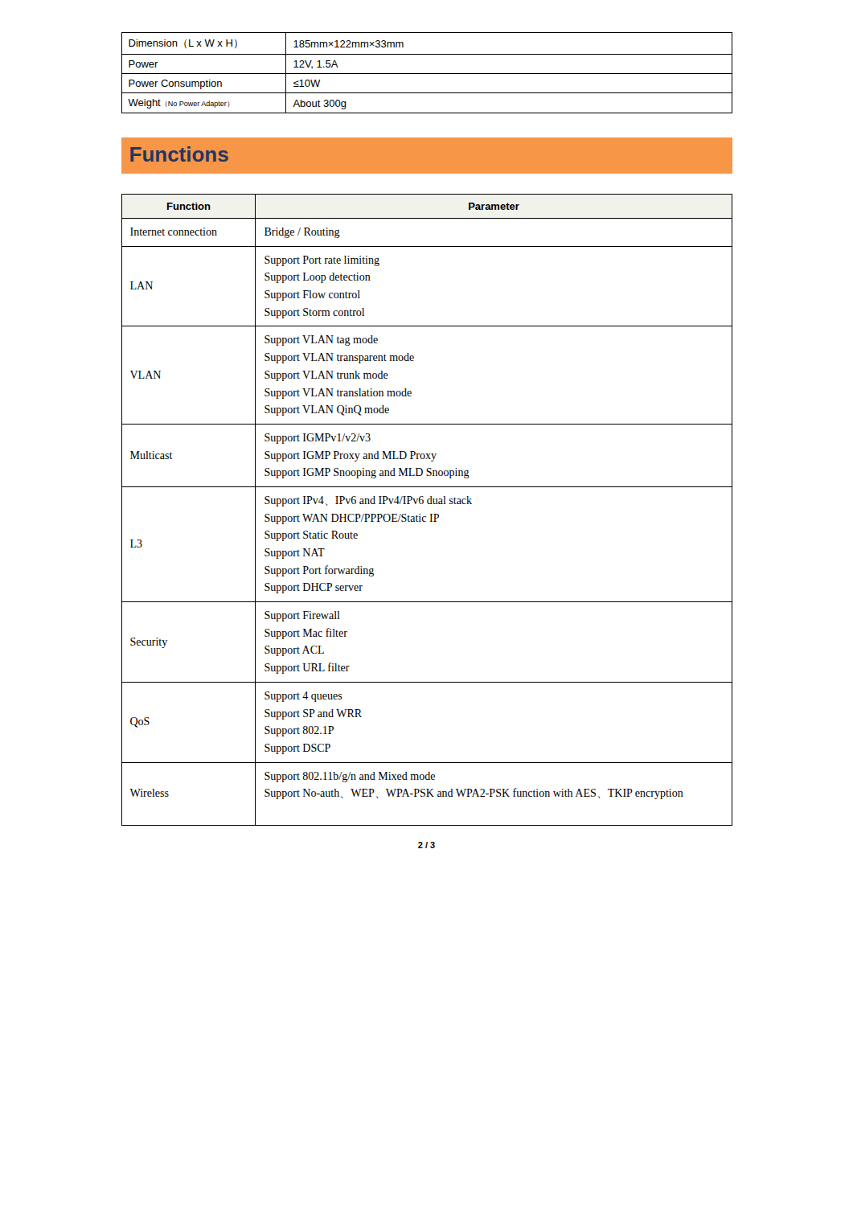| Dimension（L x W x H） | 185mm×122mm×33mm |
| Power | 12V, 1.5A |
| Power Consumption | ≤10W |
| Weight （No Power Adapter） | About 300g |
Functions
| Function | Parameter |
| --- | --- |
| Internet connection | Bridge / Routing |
| LAN | Support Port rate limiting Support Loop detection Support Flow control Support Storm control |
| VLAN | Support VLAN tag mode Support VLAN transparent mode Support VLAN trunk mode Support VLAN translation mode Support VLAN QinQ mode |
| Multicast | Support IGMPv1/v2/v3 Support IGMP Proxy and MLD Proxy Support IGMP Snooping and MLD Snooping |
| L3 | Support IPv4、IPv6 and IPv4/IPv6 dual stack Support WAN DHCP/PPPOE/Static IP Support Static Route Support NAT Support Port forwarding Support DHCP server |
| Security | Support Firewall Support Mac filter Support ACL Support URL filter |
| QoS | Support 4 queues Support SP and WRR Support 802.1P Support DSCP |
| Wireless | Support 802.11b/g/n and Mixed mode Support No-auth、WEP、WPA-PSK and WPA2-PSK function with AES、TKIP encryption |
2 / 3